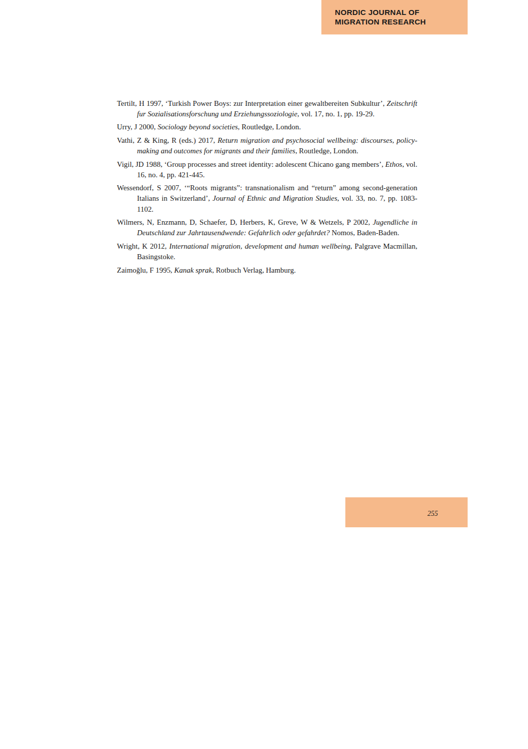Nordic Journal of
Migration Research
Tertilt, H 1997, ‘Turkish Power Boys: zur Interpretation einer gewaltbereiten Subkultur’, Zeitschrift fur Sozialisationsforschung und Erziehungssoziologie, vol. 17, no. 1, pp. 19-29.
Urry, J 2000, Sociology beyond societies, Routledge, London.
Vathi, Z & King, R (eds.) 2017, Return migration and psychosocial wellbeing: discourses, policy-making and outcomes for migrants and their families, Routledge, London.
Vigil, JD 1988, ‘Group processes and street identity: adolescent Chicano gang members’, Ethos, vol. 16, no. 4, pp. 421-445.
Wessendorf, S 2007, ‘“Roots migrants”: transnationalism and “return” among second-generation Italians in Switzerland’, Journal of Ethnic and Migration Studies, vol. 33, no. 7, pp. 1083-1102.
Wilmers, N, Enzmann, D, Schaefer, D, Herbers, K, Greve, W & Wetzels, P 2002, Jugendliche in Deutschland zur Jahrtausendwende: Gefahrlich oder gefahrdet? Nomos, Baden-Baden.
Wright, K 2012, International migration, development and human wellbeing, Palgrave Macmillan, Basingstoke.
Zaimoğlu, F 1995, Kanak sprak, Rotbuch Verlag, Hamburg.
255